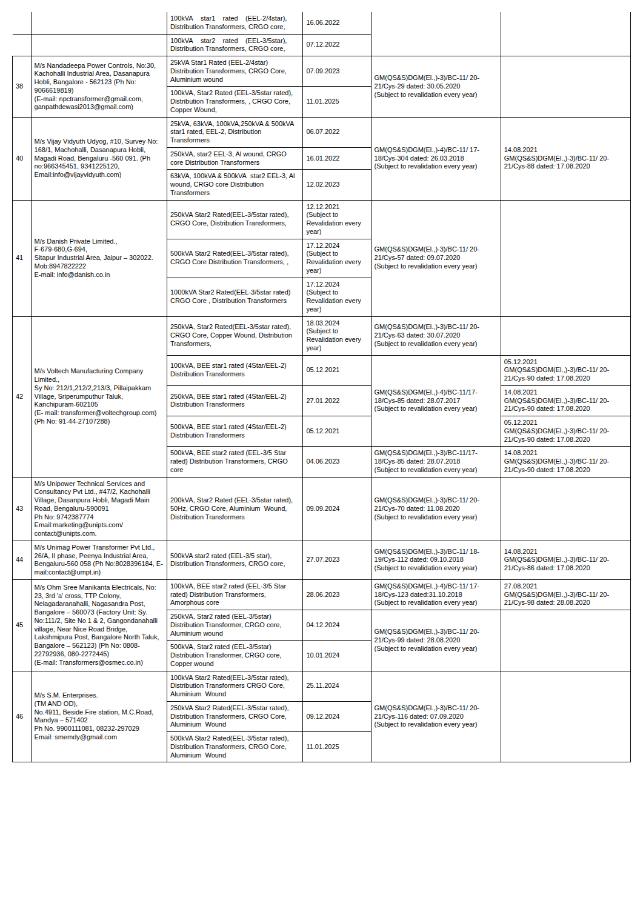| | | 100kVA star1 rated (EEL-2/4star), Distribution Transformers, CRGO core, | 16.06.2022 | | |
| | | 100kVA star2 rated (EEL-3/5star), Distribution Transformers, CRGO core, | 07.12.2022 |
| 38 | M/s Nandadeepa Power Controls, No:30, Kachohalli Industrial Area, Dasanapura Hobli, Bangalore - 562123 (Ph No: 9066619819) (E-mail: npctransformer@gmail.com, ganpathdewasi2013@gmail.com) | 25kVA Star1 Rated (EEL-2/4star) Distribution Transformers, CRGO Core, Aluminium wound | 07.09.2023 | GM(QS&S)DGM(El.,)-3)/BC-11/ 20-21/Cys-29 dated: 30.05.2020 (Subject to revalidation every year) | |
| 100kVA, Star2 Rated (EEL-3/5star rated), Distribution Transformers, , CRGO Core, Copper Wound, | 11.01.2025 |
| 40 | M/s Vijay Vidyuth Udyog, #10, Survey No: 168/1, Machohalli, Dasanapura Hobli, Magadi Road, Bengaluru -560 091. (Ph no:966345451, 9341225120, Email:info@vijayvidyuth.com) | 25kVA, 63kVA, 100kVA,250kVA & 500kVA star1 rated, EEL-2, Distribution Transformers | 06.07.2022 | GM(QS&S)DGM(El.,)-4)/BC-11/ 17-18/Cys-304 dated: 26.03.2018 (Subject to revalidation every year) | 14.08.2021 GM(QS&S)DGM(El.,)-3)/BC-11/ 20-21/Cys-88 dated: 17.08.2020 |
| 250kVA, star2 EEL-3, Al wound, CRGO core Distribution Transformers | 16.01.2022 |
| 63kVA, 100kVA & 500kVA star2 EEL-3, Al wound, CRGO core Distribution Transformers | 12.02.2023 |
| 41 | M/s Danish Private Limited., F-679-680,G-694, Sitapur Industrial Area, Jaipur – 302022. Mob:8947822222 E-mail: info@danish.co.in | 250kVA Star2 Rated(EEL-3/5star rated), CRGO Core, Distribution Transformers, | 12.12.2021 (Subject to Revalidation every year) | GM(QS&S)DGM(El.,)-3)/BC-11/ 20-21/Cys-57 dated: 09.07.2020 (Subject to revalidation every year) | |
| 500kVA Star2 Rated(EEL-3/5star rated), CRGO Core Distribution Transformers, , | 17.12.2024 (Subject to Revalidation every year) |
| 1000kVA Star2 Rated(EEL-3/5star rated) CRGO Core , Distribution Transformers | 17.12.2024 (Subject to Revalidation every year) |
| 42 | M/s Voltech Manufacturing Company Limited., Sy No: 212/1,212/2,213/3, Pillaipakkam Village, Sriperumputhur Taluk, Kanchipuram-602105 (E- mail: transformer@voltechgroup.com) (Ph No: 91-44-27107288) | 250kVA, Star2 Rated(EEL-3/5star rated), CRGO Core, Copper Wound, Distribution Transformers, | 18.03.2024 (Subject to Revalidation every year) | GM(QS&S)DGM(El.,)-3)/BC-11/ 20-21/Cys-63 dated: 30.07.2020 (Subject to revalidation every year) | |
| 100kVA, BEE star1 rated (4Star/EEL-2) Distribution Transformers | 05.12.2021 | GM(QS&S)DGM(El.,)-4)/BC-11/17-18/Cys-85 dated: 28.07.2017 (Subject to revalidation every year) | 05.12.2021 GM(QS&S)DGM(El.,)-3)/BC-11/ 20-21/Cys-90 dated: 17.08.2020 |
| 250kVA, BEE star1 rated (4Star/EEL-2) Distribution Transformers | 27.01.2022 | 14.08.2021 GM(QS&S)DGM(El.,)-3)/BC-11/ 20-21/Cys-90 dated: 17.08.2020 |
| 500kVA, BEE star1 rated (4Star/EEL-2) Distribution Transformers | 05.12.2021 | 05.12.2021 GM(QS&S)DGM(El.,)-3)/BC-11/ 20-21/Cys-90 dated: 17.08.2020 |
| 500kVA, BEE star2 rated (EEL-3/5 Star rated) Distribution Transformers, CRGO core | 04.06.2023 | GM(QS&S)DGM(El.,)-3)/BC-11/17-18/Cys-85 dated: 28.07.2018 (Subject to revalidation every year) | 14.08.2021 GM(QS&S)DGM(El.,)-3)/BC-11/ 20-21/Cys-90 dated: 17.08.2020 |
| 43 | M/s Unipower Technical Services and Consultancy Pvt Ltd., #47/2, Kachohalli Village, Dasanpura Hobli, Magadi Main Road, Bengaluru-590091 Ph No: 9742387774 Email:marketing@unipts.com/ contact@unipts.com. | 200kVA, Star2 Rated (EEL-3/5star rated), 50Hz, CRGO Core, Aluminium Wound, Distribution Transformers | 09.09.2024 | GM(QS&S)DGM(El.,)-3)/BC-11/ 20-21/Cys-70 dated: 11.08.2020 (Subject to revalidation every year) | |
| 44 | M/s Unimag Power Transformer Pvt Ltd., 26/A, II phase, Peenya Industrial Area, Bengaluru-560 058 (Ph No:8028396184, E-mail:contact@umpt.in) | 500kVA star2 rated (EEL-3/5 star), Distribution Transformers, CRGO core, | 27.07.2023 | GM(QS&S)DGM(El.,)-3)/BC-11/ 18-19/Cys-112 dated: 09.10.2018 (Subject to revalidation every year) | 14.08.2021 GM(QS&S)DGM(El.,)-3)/BC-11/ 20-21/Cys-86 dated: 17.08.2020 |
| 45 | M/s Ohm Sree Manikanta Electricals, No: 23, 3rd 'a' cross, TTP Colony, Nelagadaranahalli, Nagasandra Post, Bangalore – 560073 (Factory Unit: Sy. No:111/2, Site No 1 & 2, Gangondanahalli village, Near Nice Road Bridge, Lakshmipura Post, Bangalore North Taluk, Bangalore – 562123) (Ph No: 0808-22792936, 080-2272445) (E-mail: Transformers@osmec.co.in) | 100kVA, BEE star2 rated (EEL-3/5 Star rated) Distribution Transformers, Amorphous core | 28.06.2023 | GM(QS&S)DGM(El.,)-4)/BC-11/ 17-18/Cys-123 dated:31.10.2018 (Subject to revalidation every year) | 27.08.2021 GM(QS&S)DGM(El.,)-3)/BC-11/ 20-21/Cys-98 dated: 28.08.2020 |
| 250kVA, Star2 rated (EEL-3/5star) Distribution Transformer, CRGO core, Aluminium wound | 04.12.2024 | GM(QS&S)DGM(El.,)-3)/BC-11/ 20-21/Cys-99 dated: 28.08.2020 (Subject to revalidation every year) | |
| 500kVA, Star2 rated (EEL-3/5star) Distribution Transformer, CRGO core, Copper wound | 10.01.2024 |
| 46 | M/s S.M. Enterprises. (TM AND OD), No.4911, Beside Fire station, M.C.Road, Mandya – 571402 Ph No. 9900111081, 08232-297029 Email: smemdy@gmail.com | 100kVA Star2 Rated(EEL-3/5star rated), Distribution Transformers CRGO Core, Aluminium Wound | 25.11.2024 | GM(QS&S)DGM(El.,)-3)/BC-11/ 20-21/Cys-116 dated: 07.09.2020 (Subject to revalidation every year) | |
| 250kVA Star2 Rated(EEL-3/5star rated), Distribution Transformers, CRGO Core, Aluminium Wound | 09.12.2024 |
| 500kVA Star2 Rated(EEL-3/5star rated), Distribution Transformers, CRGO Core, Aluminium Wound | 11.01.2025 |